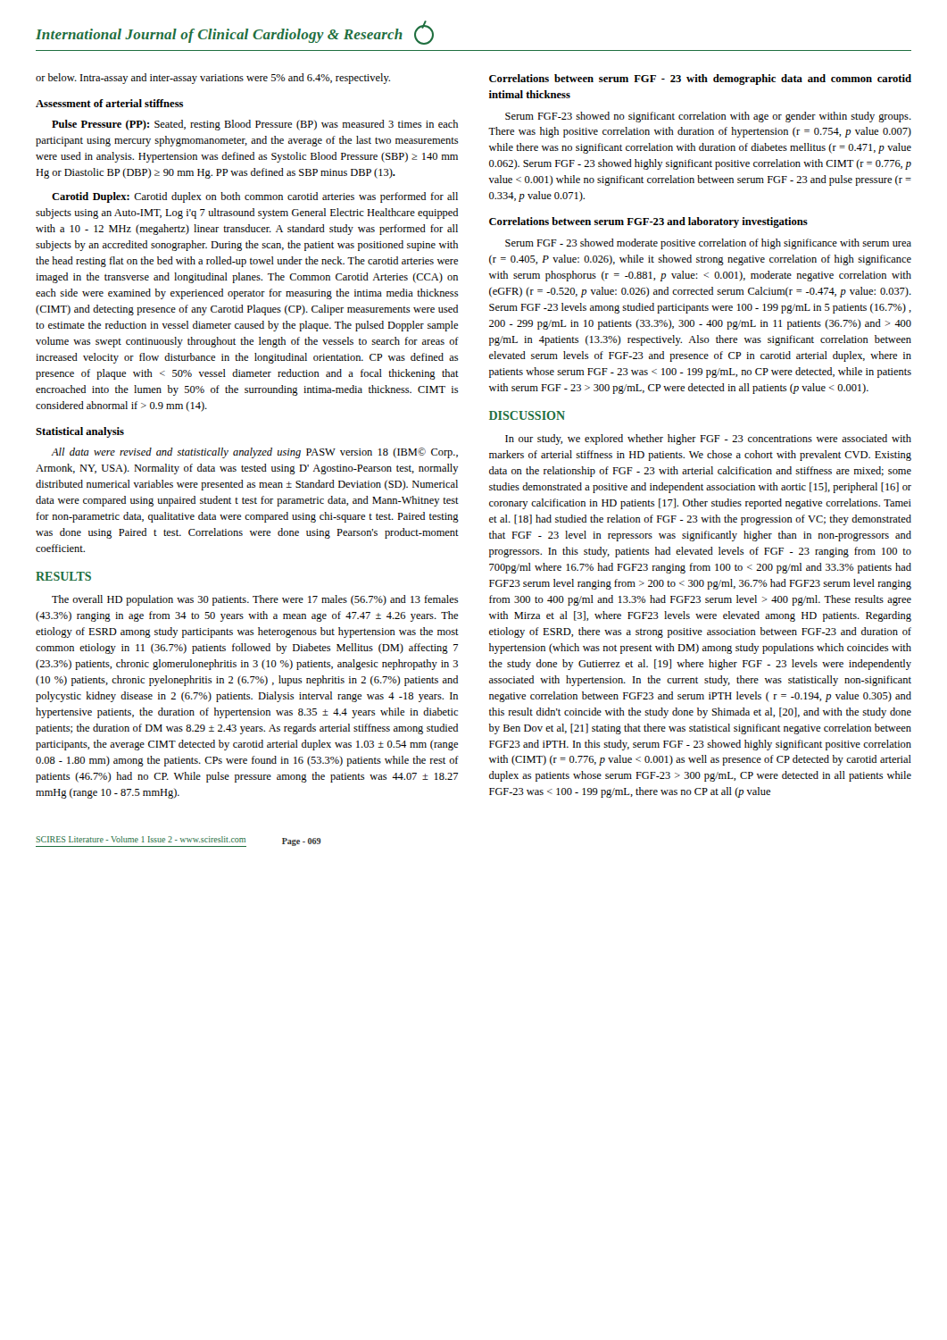International Journal of Clinical Cardiology & Research
or below. Intra-assay and inter-assay variations were 5% and 6.4%, respectively.
Assessment of arterial stiffness
Pulse Pressure (PP): Seated, resting Blood Pressure (BP) was measured 3 times in each participant using mercury sphygmomanometer, and the average of the last two measurements were used in analysis. Hypertension was defined as Systolic Blood Pressure (SBP) ≥ 140 mm Hg or Diastolic BP (DBP) ≥ 90 mm Hg. PP was defined as SBP minus DBP (13).
Carotid Duplex: Carotid duplex on both common carotid arteries was performed for all subjects using an Auto-IMT, Log i'q 7 ultrasound system General Electric Healthcare equipped with a 10 - 12 MHz (megahertz) linear transducer. A standard study was performed for all subjects by an accredited sonographer. During the scan, the patient was positioned supine with the head resting flat on the bed with a rolled-up towel under the neck. The carotid arteries were imaged in the transverse and longitudinal planes. The Common Carotid Arteries (CCA) on each side were examined by experienced operator for measuring the intima media thickness (CIMT) and detecting presence of any Carotid Plaques (CP). Caliper measurements were used to estimate the reduction in vessel diameter caused by the plaque. The pulsed Doppler sample volume was swept continuously throughout the length of the vessels to search for areas of increased velocity or flow disturbance in the longitudinal orientation. CP was defined as presence of plaque with < 50% vessel diameter reduction and a focal thickening that encroached into the lumen by 50% of the surrounding intima-media thickness. CIMT is considered abnormal if > 0.9 mm (14).
Statistical analysis
All data were revised and statistically analyzed using PASW version 18 (IBM© Corp., Armonk, NY, USA). Normality of data was tested using D' Agostino-Pearson test, normally distributed numerical variables were presented as mean ± Standard Deviation (SD). Numerical data were compared using unpaired student t test for parametric data, and Mann-Whitney test for non-parametric data, qualitative data were compared using chi-square t test. Paired testing was done using Paired t test. Correlations were done using Pearson's product-moment coefficient.
RESULTS
The overall HD population was 30 patients. There were 17 males (56.7%) and 13 females (43.3%) ranging in age from 34 to 50 years with a mean age of 47.47 ± 4.26 years. The etiology of ESRD among study participants was heterogenous but hypertension was the most common etiology in 11 (36.7%) patients followed by Diabetes Mellitus (DM) affecting 7 (23.3%) patients, chronic glomerulonephritis in 3 (10 %) patients, analgesic nephropathy in 3 (10 %) patients, chronic pyelonephritis in 2 (6.7%) , lupus nephritis in 2 (6.7%) patients and polycystic kidney disease in 2 (6.7%) patients. Dialysis interval range was 4 -18 years. In hypertensive patients, the duration of hypertension was 8.35 ± 4.4 years while in diabetic patients; the duration of DM was 8.29 ± 2.43 years. As regards arterial stiffness among studied participants, the average CIMT detected by carotid arterial duplex was 1.03 ± 0.54 mm (range 0.08 - 1.80 mm) among the patients. CPs were found in 16 (53.3%) patients while the rest of patients (46.7%) had no CP. While pulse pressure among the patients was 44.07 ± 18.27 mmHg (range 10 - 87.5 mmHg).
Correlations between serum FGF - 23 with demographic data and common carotid intimal thickness
Serum FGF-23 showed no significant correlation with age or gender within study groups. There was high positive correlation with duration of hypertension (r = 0.754, p value 0.007) while there was no significant correlation with duration of diabetes mellitus (r = 0.471, p value 0.062). Serum FGF - 23 showed highly significant positive correlation with CIMT (r = 0.776, p value < 0.001) while no significant correlation between serum FGF - 23 and pulse pressure (r = 0.334, p value 0.071).
Correlations between serum FGF-23 and laboratory investigations
Serum FGF - 23 showed moderate positive correlation of high significance with serum urea (r = 0.405, P value: 0.026), while it showed strong negative correlation of high significance with serum phosphorus (r = -0.881, p value: < 0.001), moderate negative correlation with (eGFR) (r = -0.520, p value: 0.026) and corrected serum Calcium(r = -0.474, p value: 0.037). Serum FGF -23 levels among studied participants were 100 - 199 pg/mL in 5 patients (16.7%) , 200 - 299 pg/mL in 10 patients (33.3%), 300 - 400 pg/mL in 11 patients (36.7%) and > 400 pg/mL in 4patients (13.3%) respectively. Also there was significant correlation between elevated serum levels of FGF-23 and presence of CP in carotid arterial duplex, where in patients whose serum FGF - 23 was < 100 - 199 pg/mL, no CP were detected, while in patients with serum FGF - 23 > 300 pg/mL, CP were detected in all patients (p value < 0.001).
DISCUSSION
In our study, we explored whether higher FGF - 23 concentrations were associated with markers of arterial stiffness in HD patients. We chose a cohort with prevalent CVD. Existing data on the relationship of FGF - 23 with arterial calcification and stiffness are mixed; some studies demonstrated a positive and independent association with aortic [15], peripheral [16] or coronary calcification in HD patients [17]. Other studies reported negative correlations. Tamei et al. [18] had studied the relation of FGF - 23 with the progression of VC; they demonstrated that FGF - 23 level in repressors was significantly higher than in non-progressors and progressors. In this study, patients had elevated levels of FGF - 23 ranging from 100 to 700pg/ml where 16.7% had FGF23 ranging from 100 to < 200 pg/ml and 33.3% patients had FGF23 serum level ranging from > 200 to < 300 pg/ml, 36.7% had FGF23 serum level ranging from 300 to 400 pg/ml and 13.3% had FGF23 serum level > 400 pg/ml. These results agree with Mirza et al [3], where FGF23 levels were elevated among HD patients. Regarding etiology of ESRD, there was a strong positive association between FGF-23 and duration of hypertension (which was not present with DM) among study populations which coincides with the study done by Gutierrez et al. [19] where higher FGF - 23 levels were independently associated with hypertension. In the current study, there was statistically non-significant negative correlation between FGF23 and serum iPTH levels ( r = -0.194, p value 0.305) and this result didn't coincide with the study done by Shimada et al, [20], and with the study done by Ben Dov et al, [21] stating that there was statistical significant negative correlation between FGF23 and iPTH. In this study, serum FGF - 23 showed highly significant positive correlation with (CIMT) (r = 0.776, p value < 0.001) as well as presence of CP detected by carotid arterial duplex as patients whose serum FGF-23 > 300 pg/mL, CP were detected in all patients while FGF-23 was < 100 - 199 pg/mL, there was no CP at all (p value
SCIRES Literature - Volume 1 Issue 2 - www.scireslit.com
Page - 069